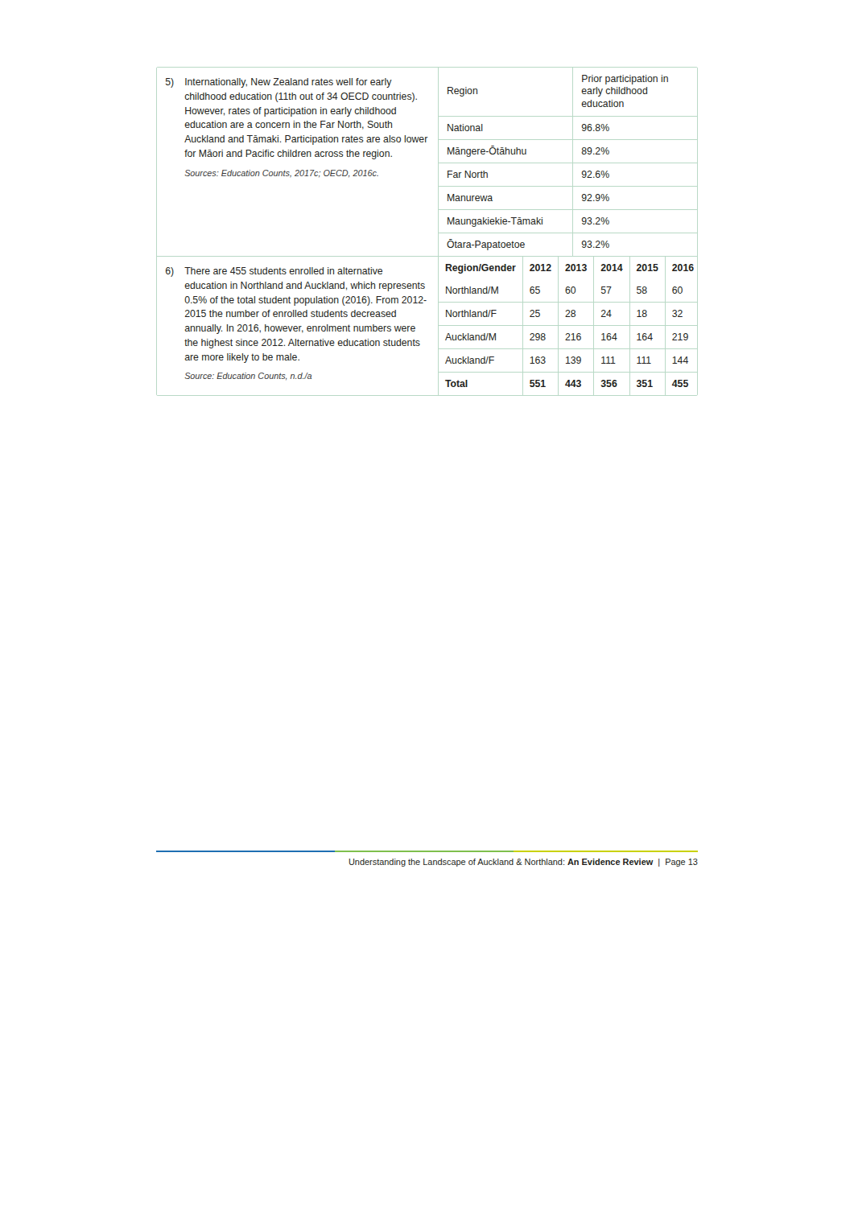5)
Internationally, New Zealand rates well for early childhood education (11th out of 34 OECD countries). However, rates of participation in early childhood education are a concern in the Far North, South Auckland and Tāmaki. Participation rates are also lower for Māori and Pacific children across the region.
Sources: Education Counts, 2017c; OECD, 2016c.
| Region | Prior participation in early childhood education |
| --- | --- |
| National | 96.8% |
| Māngere-Ōtāhuhu | 89.2% |
| Far North | 92.6% |
| Manurewa | 92.9% |
| Maungakiekie-Tāmaki | 93.2% |
| Ōtara-Papatoetoe | 93.2% |
6)
There are 455 students enrolled in alternative education in Northland and Auckland, which represents 0.5% of the total student population (2016). From 2012-2015 the number of enrolled students decreased annually. In 2016, however, enrolment numbers were the highest since 2012. Alternative education students are more likely to be male.
Source: Education Counts, n.d./a
| Region/Gender | 2012 | 2013 | 2014 | 2015 | 2016 |
| --- | --- | --- | --- | --- | --- |
| Northland/M | 65 | 60 | 57 | 58 | 60 |
| Northland/F | 25 | 28 | 24 | 18 | 32 |
| Auckland/M | 298 | 216 | 164 | 164 | 219 |
| Auckland/F | 163 | 139 | 111 | 111 | 144 |
| Total | 551 | 443 | 356 | 351 | 455 |
Understanding the Landscape of Auckland & Northland: An Evidence Review | Page 13